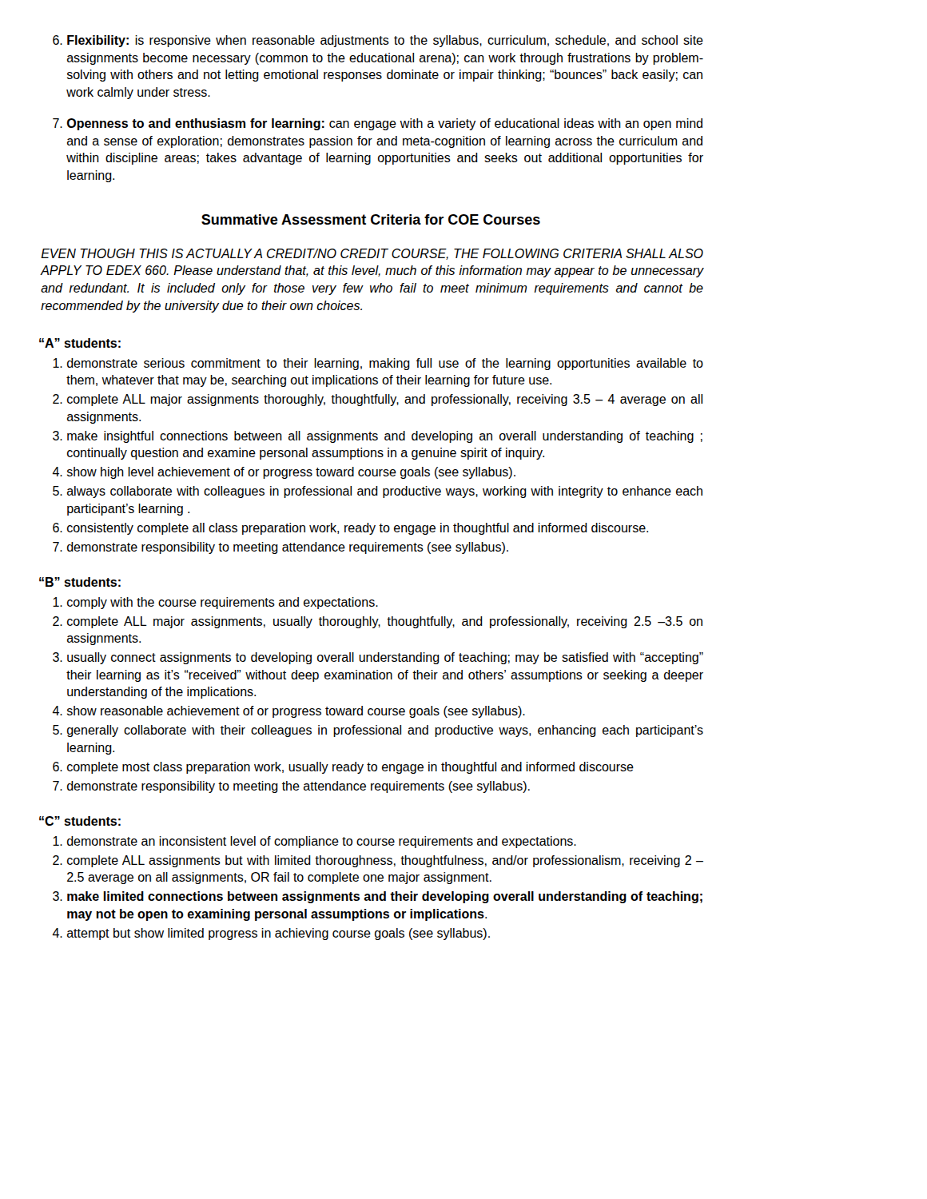Flexibility: is responsive when reasonable adjustments to the syllabus, curriculum, schedule, and school site assignments become necessary (common to the educational arena); can work through frustrations by problem-solving with others and not letting emotional responses dominate or impair thinking; “bounces” back easily; can work calmly under stress.
Openness to and enthusiasm for learning: can engage with a variety of educational ideas with an open mind and a sense of exploration; demonstrates passion for and meta-cognition of learning across the curriculum and within discipline areas; takes advantage of learning opportunities and seeks out additional opportunities for learning.
Summative Assessment Criteria for COE Courses
EVEN THOUGH THIS IS ACTUALLY A CREDIT/NO CREDIT COURSE, THE FOLLOWING CRITERIA SHALL ALSO APPLY TO EDEX 660. Please understand that, at this level, much of this information may appear to be unnecessary and redundant. It is included only for those very few who fail to meet minimum requirements and cannot be recommended by the university due to their own choices.
“A” students:
demonstrate serious commitment to their learning, making full use of the learning opportunities available to them, whatever that may be, searching out implications of their learning for future use.
complete ALL major assignments thoroughly, thoughtfully, and professionally, receiving 3.5 – 4 average on all assignments.
make insightful connections between all assignments and developing an overall understanding of teaching ; continually question and examine personal assumptions in a genuine spirit of inquiry.
show high level achievement of or progress toward course goals (see syllabus).
always collaborate with colleagues in professional and productive ways, working with integrity to enhance each participant’s learning .
consistently complete all class preparation work, ready to engage in thoughtful and informed discourse.
demonstrate responsibility to meeting attendance requirements (see syllabus).
“B” students:
comply with the course requirements and expectations.
complete ALL major assignments, usually thoroughly, thoughtfully, and professionally, receiving 2.5 –3.5 on assignments.
usually connect assignments to developing overall understanding of teaching; may be satisfied with “accepting” their learning as it’s “received” without deep examination of their and others’ assumptions or seeking a deeper understanding of the implications.
show reasonable achievement of or progress toward course goals (see syllabus).
generally collaborate with their colleagues in professional and productive ways, enhancing each participant’s learning.
complete most class preparation work, usually ready to engage in thoughtful and informed discourse
demonstrate responsibility to meeting the attendance requirements (see syllabus).
“C” students:
demonstrate an inconsistent level of compliance to course requirements and expectations.
complete ALL assignments but with limited thoroughness, thoughtfulness, and/or professionalism, receiving 2 – 2.5 average on all assignments, OR fail to complete one major assignment.
make limited connections between assignments and their developing overall understanding of teaching; may not be open to examining personal assumptions or implications.
attempt but show limited progress in achieving course goals (see syllabus).